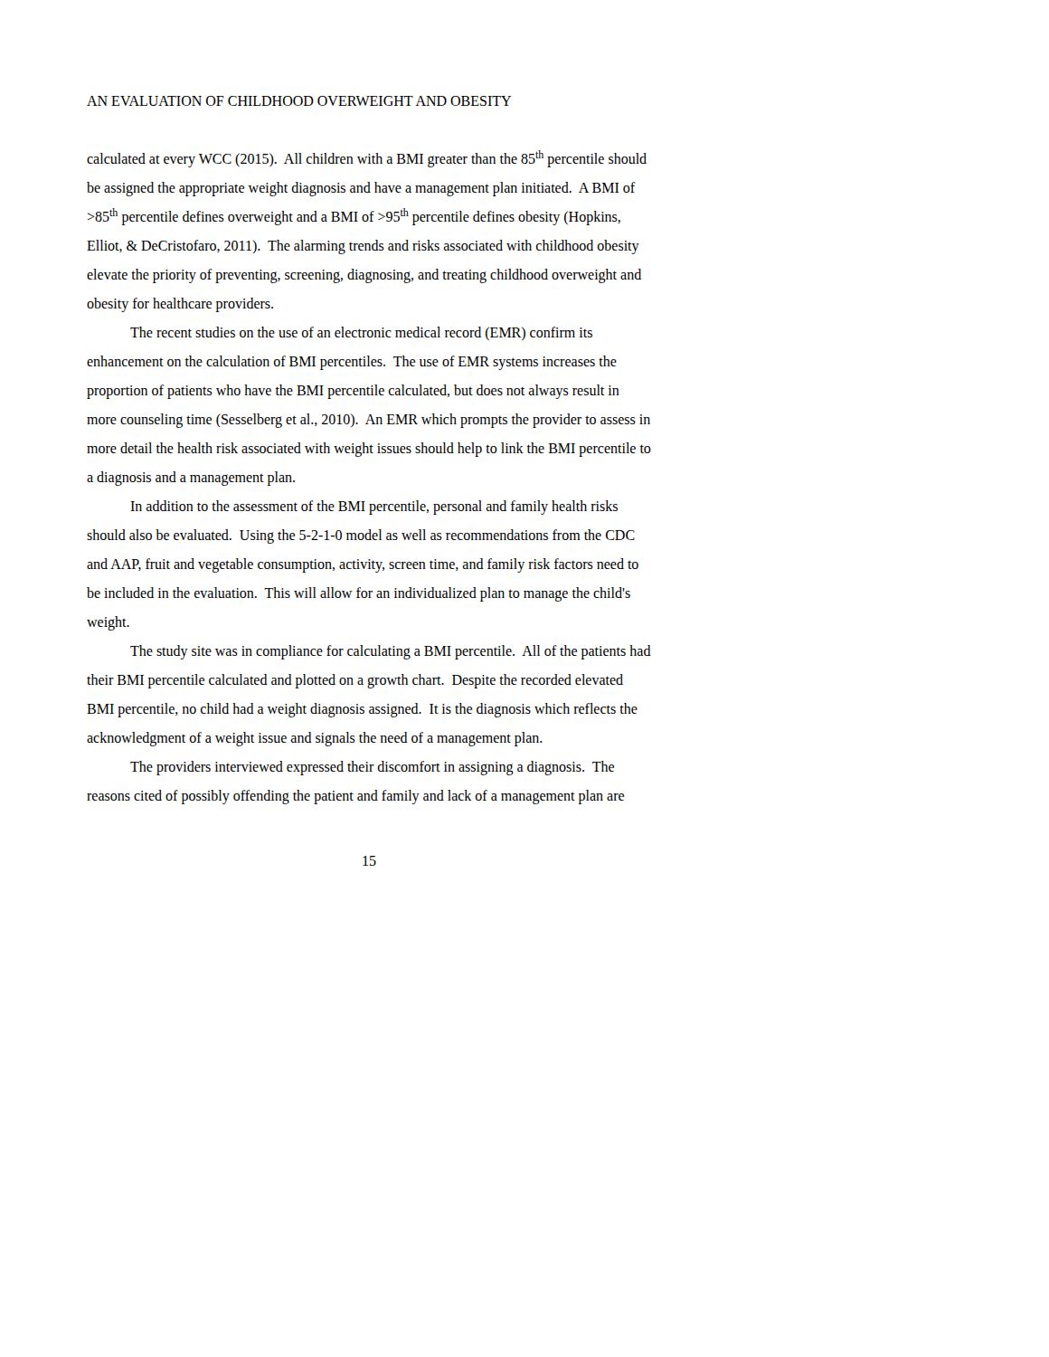An Evaluation of Childhood Overweight and Obesity
calculated at every WCC (2015). All children with a BMI greater than the 85th percentile should be assigned the appropriate weight diagnosis and have a management plan initiated. A BMI of >85th percentile defines overweight and a BMI of >95th percentile defines obesity (Hopkins, Elliot, & DeCristofaro, 2011). The alarming trends and risks associated with childhood obesity elevate the priority of preventing, screening, diagnosing, and treating childhood overweight and obesity for healthcare providers.
The recent studies on the use of an electronic medical record (EMR) confirm its enhancement on the calculation of BMI percentiles. The use of EMR systems increases the proportion of patients who have the BMI percentile calculated, but does not always result in more counseling time (Sesselberg et al., 2010). An EMR which prompts the provider to assess in more detail the health risk associated with weight issues should help to link the BMI percentile to a diagnosis and a management plan.
In addition to the assessment of the BMI percentile, personal and family health risks should also be evaluated. Using the 5-2-1-0 model as well as recommendations from the CDC and AAP, fruit and vegetable consumption, activity, screen time, and family risk factors need to be included in the evaluation. This will allow for an individualized plan to manage the child's weight.
The study site was in compliance for calculating a BMI percentile. All of the patients had their BMI percentile calculated and plotted on a growth chart. Despite the recorded elevated BMI percentile, no child had a weight diagnosis assigned. It is the diagnosis which reflects the acknowledgment of a weight issue and signals the need of a management plan.
The providers interviewed expressed their discomfort in assigning a diagnosis. The reasons cited of possibly offending the patient and family and lack of a management plan are
15